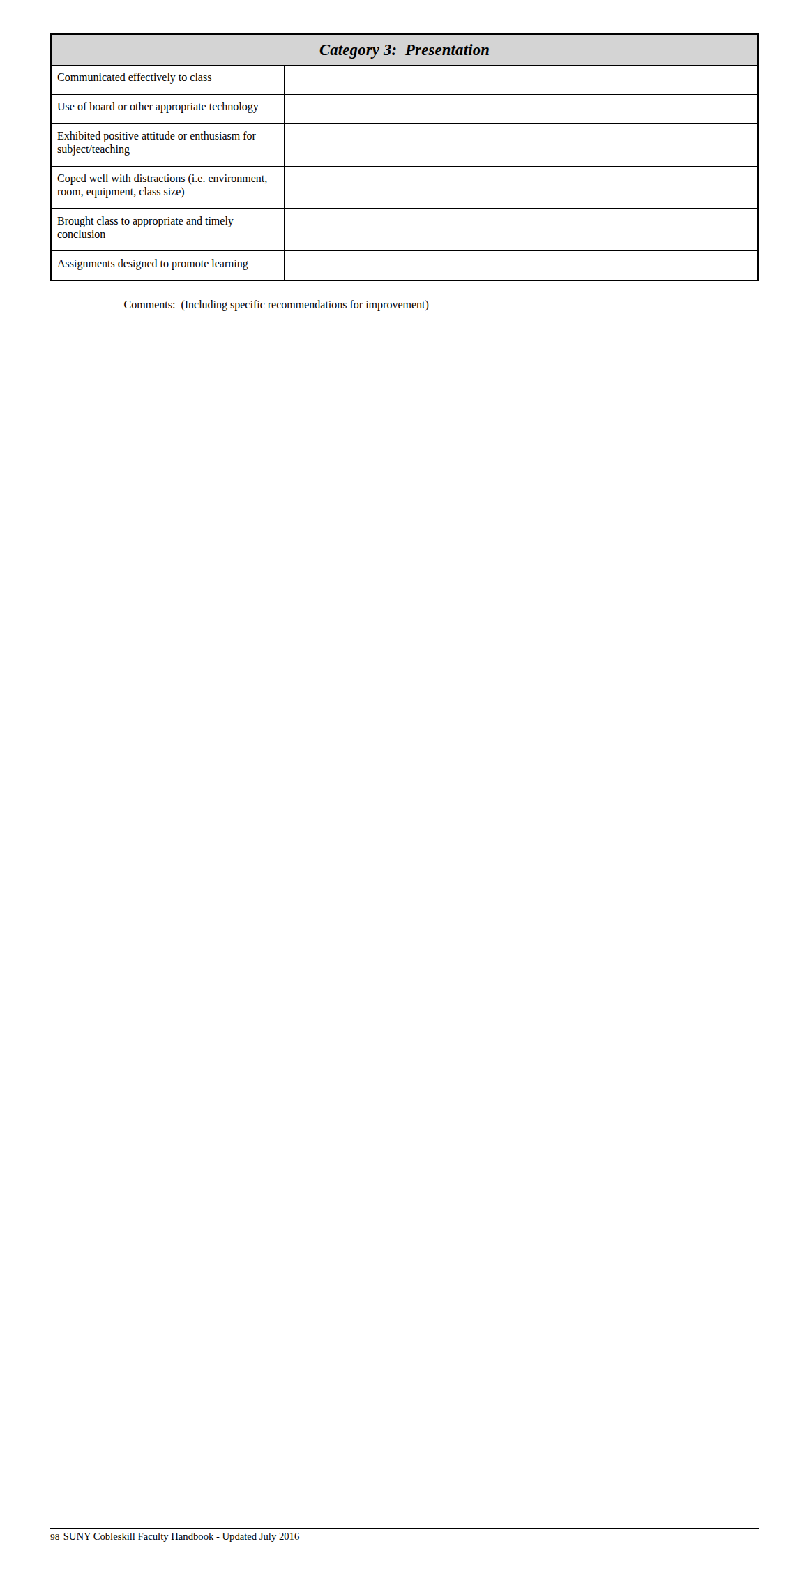| Category 3: Presentation |
| --- |
| Communicated effectively to class | |
| Use of board or other appropriate technology | |
| Exhibited positive attitude or enthusiasm for subject/teaching | |
| Coped well with distractions (i.e. environment, room, equipment, class size) | |
| Brought class to appropriate and timely conclusion | |
| Assignments designed to promote learning | |
Comments: (Including specific recommendations for improvement)
98 SUNY Cobleskill Faculty Handbook - Updated July 2016